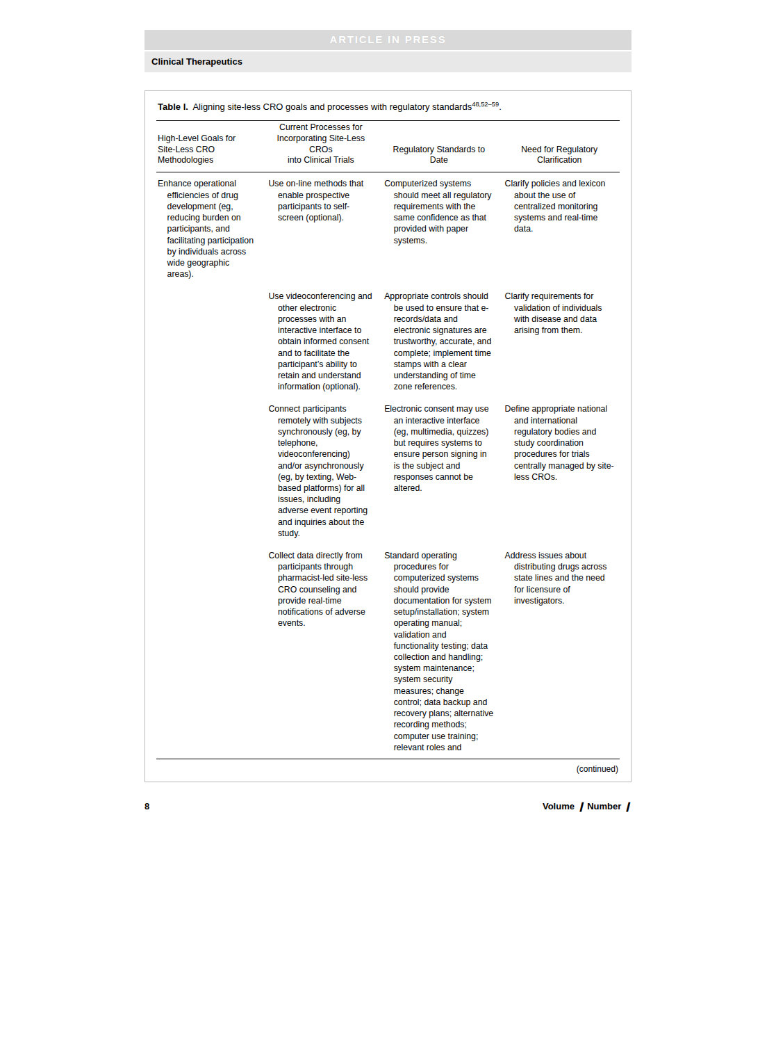ARTICLE IN PRESS
Clinical Therapeutics
Table I. Aligning site-less CRO goals and processes with regulatory standards48,52–59.
| High-Level Goals for Site-Less CRO Methodologies | Current Processes for Incorporating Site-Less CROs into Clinical Trials | Regulatory Standards to Date | Need for Regulatory Clarification |
| --- | --- | --- | --- |
| Enhance operational efficiencies of drug development (eg, reducing burden on participants, and facilitating participation by individuals across wide geographic areas). | Use on-line methods that enable prospective participants to self-screen (optional). | Computerized systems should meet all regulatory requirements with the same confidence as that provided with paper systems. | Clarify policies and lexicon about the use of centralized monitoring systems and real-time data. |
| | Use videoconferencing and other electronic processes with an interactive interface to obtain informed consent and to facilitate the participant’s ability to retain and understand information (optional). | Appropriate controls should be used to ensure that e-records/data and electronic signatures are trustworthy, accurate, and complete; implement time stamps with a clear understanding of time zone references. | Clarify requirements for validation of individuals with disease and data arising from them. |
| | Connect participants remotely with subjects synchronously (eg, by telephone, videoconferencing) and/or asynchronously (eg, by texting, Web-based platforms) for all issues, including adverse event reporting and inquiries about the study. | Electronic consent may use an interactive interface (eg, multimedia, quizzes) but requires systems to ensure person signing in is the subject and responses cannot be altered. | Define appropriate national and international regulatory bodies and study coordination procedures for trials centrally managed by site-less CROs. |
| | Collect data directly from participants through pharmacist-led site-less CRO counseling and provide real-time notifications of adverse events. | Standard operating procedures for computerized systems should provide documentation for system setup/installation; system operating manual; validation and functionality testing; data collection and handling; system maintenance; system security measures; change control; data backup and recovery plans; alternative recording methods; computer use training; relevant roles and | Address issues about distributing drugs across state lines and the need for licensure of investigators. |
(continued)
8
Volume ❙ Number ❙